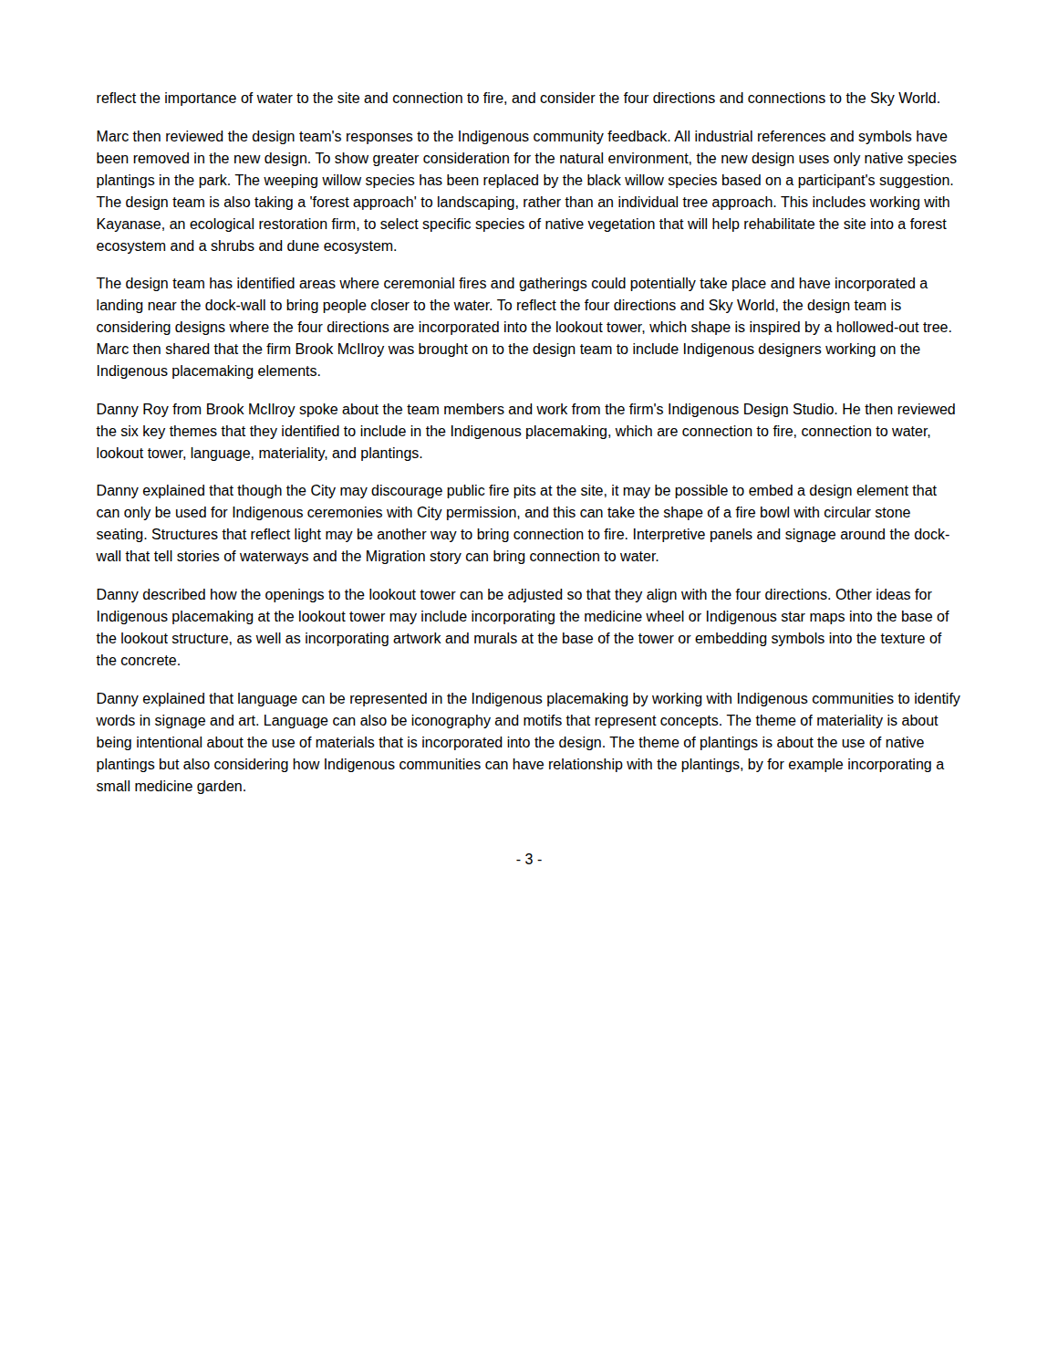reflect the importance of water to the site and connection to fire, and consider the four directions and connections to the Sky World.
Marc then reviewed the design team's responses to the Indigenous community feedback. All industrial references and symbols have been removed in the new design. To show greater consideration for the natural environment, the new design uses only native species plantings in the park. The weeping willow species has been replaced by the black willow species based on a participant's suggestion. The design team is also taking a 'forest approach' to landscaping, rather than an individual tree approach. This includes working with Kayanase, an ecological restoration firm, to select specific species of native vegetation that will help rehabilitate the site into a forest ecosystem and a shrubs and dune ecosystem.
The design team has identified areas where ceremonial fires and gatherings could potentially take place and have incorporated a landing near the dock-wall to bring people closer to the water. To reflect the four directions and Sky World, the design team is considering designs where the four directions are incorporated into the lookout tower, which shape is inspired by a hollowed-out tree. Marc then shared that the firm Brook McIlroy was brought on to the design team to include Indigenous designers working on the Indigenous placemaking elements.
Danny Roy from Brook McIlroy spoke about the team members and work from the firm's Indigenous Design Studio. He then reviewed the six key themes that they identified to include in the Indigenous placemaking, which are connection to fire, connection to water, lookout tower, language, materiality, and plantings.
Danny explained that though the City may discourage public fire pits at the site, it may be possible to embed a design element that can only be used for Indigenous ceremonies with City permission, and this can take the shape of a fire bowl with circular stone seating. Structures that reflect light may be another way to bring connection to fire. Interpretive panels and signage around the dock-wall that tell stories of waterways and the Migration story can bring connection to water.
Danny described how the openings to the lookout tower can be adjusted so that they align with the four directions. Other ideas for Indigenous placemaking at the lookout tower may include incorporating the medicine wheel or Indigenous star maps into the base of the lookout structure, as well as incorporating artwork and murals at the base of the tower or embedding symbols into the texture of the concrete.
Danny explained that language can be represented in the Indigenous placemaking by working with Indigenous communities to identify words in signage and art. Language can also be iconography and motifs that represent concepts. The theme of materiality is about being intentional about the use of materials that is incorporated into the design. The theme of plantings is about the use of native plantings but also considering how Indigenous communities can have relationship with the plantings, by for example incorporating a small medicine garden.
- 3 -